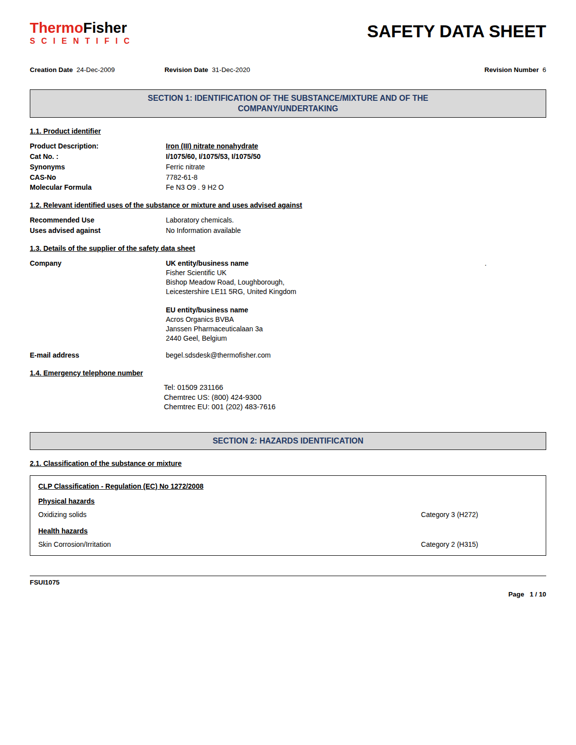Thermo Fisher
S C I E N T I F I C
SAFETY DATA SHEET
Creation Date 24-Dec-2009
Revision Date 31-Dec-2020
Revision Number 6
SECTION 1: IDENTIFICATION OF THE SUBSTANCE/MIXTURE AND OF THE
COMPANY/UNDERTAKING
1.1. Product identifier
| Product Description: | Iron (III) nitrate nonahydrate |
| Cat No. : | I/1075/60, I/1075/53, I/1075/50 |
| Synonyms | Ferric nitrate |
| CAS-No | 7782-61-8 |
| Molecular Formula | Fe N3 O9 . 9 H2 O |
1.2. Relevant identified uses of the substance or mixture and uses advised against
| Recommended Use | Laboratory chemicals. |
| Uses advised against | No Information available |
1.3. Details of the supplier of the safety data sheet
| Company | UK entity/business name . Fisher Scientific UK Bishop Meadow Road, Loughborough, Leicestershire LE11 5RG, United Kingdom EU entity/business name Acros Organics BVBA Janssen Pharmaceuticalaan 3a 2440 Geel, Belgium |
| E-mail address | begel.sdsdesk@thermofisher.com |
1.4. Emergency telephone number
Tel: 01509 231166
Chemtrec US: (800) 424-9300
Chemtrec EU: 001 (202) 483-7616
SECTION 2: HAZARDS IDENTIFICATION
2.1. Classification of the substance or mixture
CLP Classification - Regulation (EC) No 1272/2008
Physical hazards
Oxidizing solids
Category 3 (H272)
Health hazards
Skin Corrosion/Irritation
Category 2 (H315)
FSUI1075
Page 1 / 10